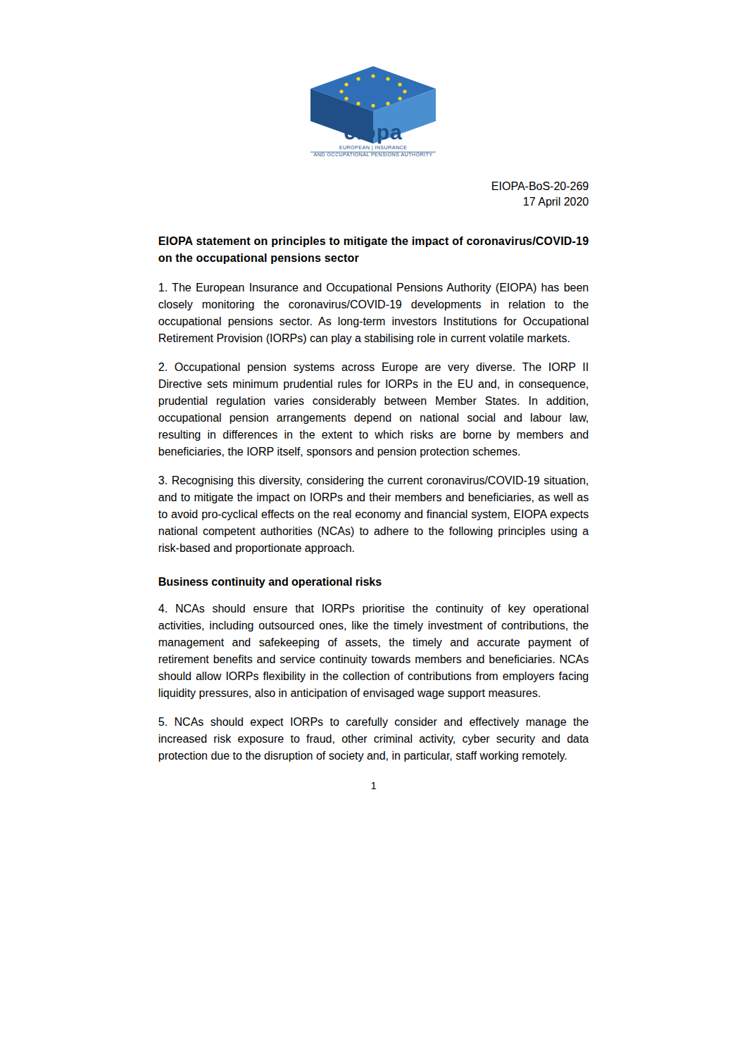eiopa EUROPEAN | INSURANCE AND OCCUPATIONAL PENSIONS AUTHORITY
EIOPA-BoS-20-269
17 April 2020
EIOPA statement on principles to mitigate the impact of coronavirus/COVID-19 on the occupational pensions sector
1. The European Insurance and Occupational Pensions Authority (EIOPA) has been closely monitoring the coronavirus/COVID-19 developments in relation to the occupational pensions sector. As long-term investors Institutions for Occupational Retirement Provision (IORPs) can play a stabilising role in current volatile markets.
2. Occupational pension systems across Europe are very diverse. The IORP II Directive sets minimum prudential rules for IORPs in the EU and, in consequence, prudential regulation varies considerably between Member States. In addition, occupational pension arrangements depend on national social and labour law, resulting in differences in the extent to which risks are borne by members and beneficiaries, the IORP itself, sponsors and pension protection schemes.
3. Recognising this diversity, considering the current coronavirus/COVID-19 situation, and to mitigate the impact on IORPs and their members and beneficiaries, as well as to avoid pro-cyclical effects on the real economy and financial system, EIOPA expects national competent authorities (NCAs) to adhere to the following principles using a risk-based and proportionate approach.
Business continuity and operational risks
4. NCAs should ensure that IORPs prioritise the continuity of key operational activities, including outsourced ones, like the timely investment of contributions, the management and safekeeping of assets, the timely and accurate payment of retirement benefits and service continuity towards members and beneficiaries. NCAs should allow IORPs flexibility in the collection of contributions from employers facing liquidity pressures, also in anticipation of envisaged wage support measures.
5. NCAs should expect IORPs to carefully consider and effectively manage the increased risk exposure to fraud, other criminal activity, cyber security and data protection due to the disruption of society and, in particular, staff working remotely.
1